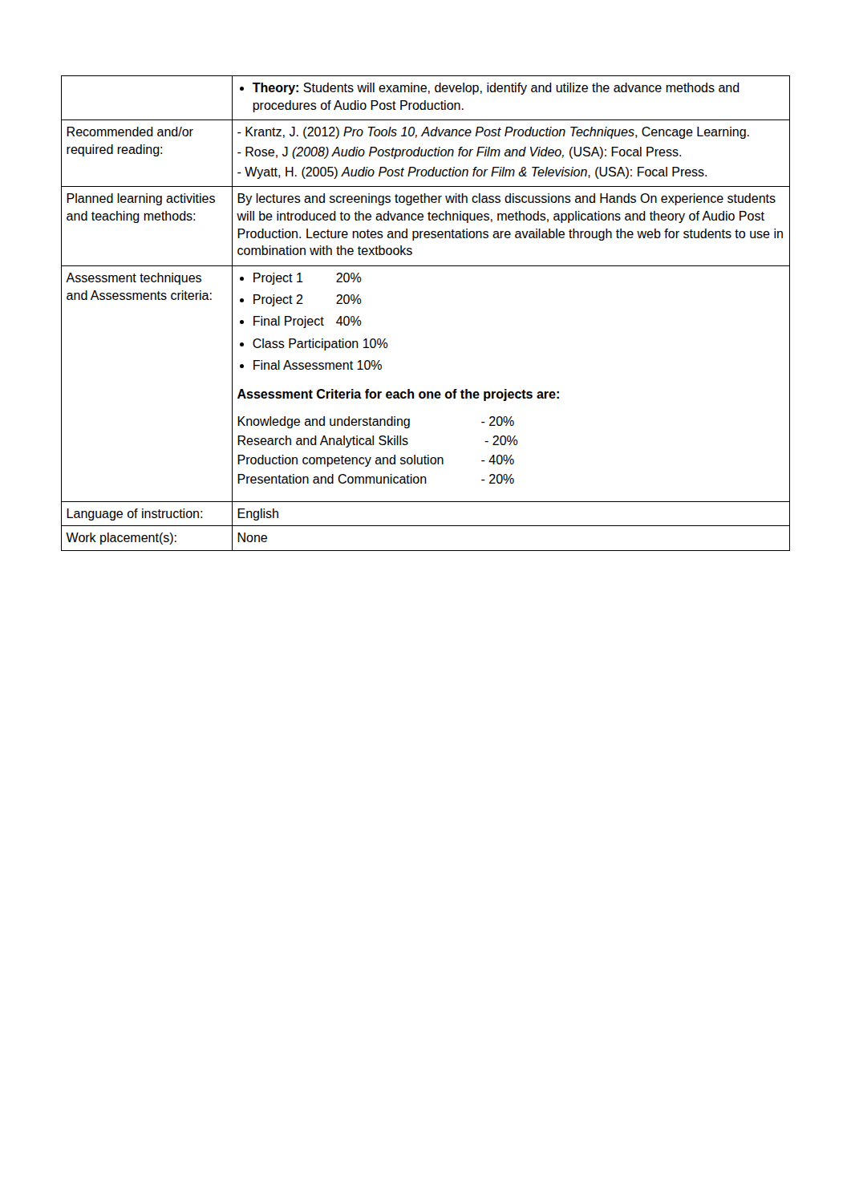| | Theory: Students will examine, develop, identify and utilize the advance methods and procedures of Audio Post Production. |
| Recommended and/or required reading: | - Krantz, J. (2012) Pro Tools 10, Advance Post Production Techniques , Cencage Learning. - Rose, J (2008) Audio Postproduction for Film and Video, (USA): Focal Press. - Wyatt, H. (2005) Audio Post Production for Film & Television , (USA): Focal Press. |
| Planned learning activities and teaching methods: | By lectures and screenings together with class discussions and Hands On experience students will be introduced to the advance techniques, methods, applications and theory of Audio Post Production. Lecture notes and presentations are available through the web for students to use in combination with the textbooks |
| Assessment techniques and Assessments criteria: | Project 1 20% Project 2 20% Final Project 40% Class Participation 10% Final Assessment 10% Assessment Criteria for each one of the projects are: Knowledge and understanding - 20% Research and Analytical Skills - 20% Production competency and solution - 40% Presentation and Communication - 20% |
| Language of instruction: | English |
| Work placement(s): | None |